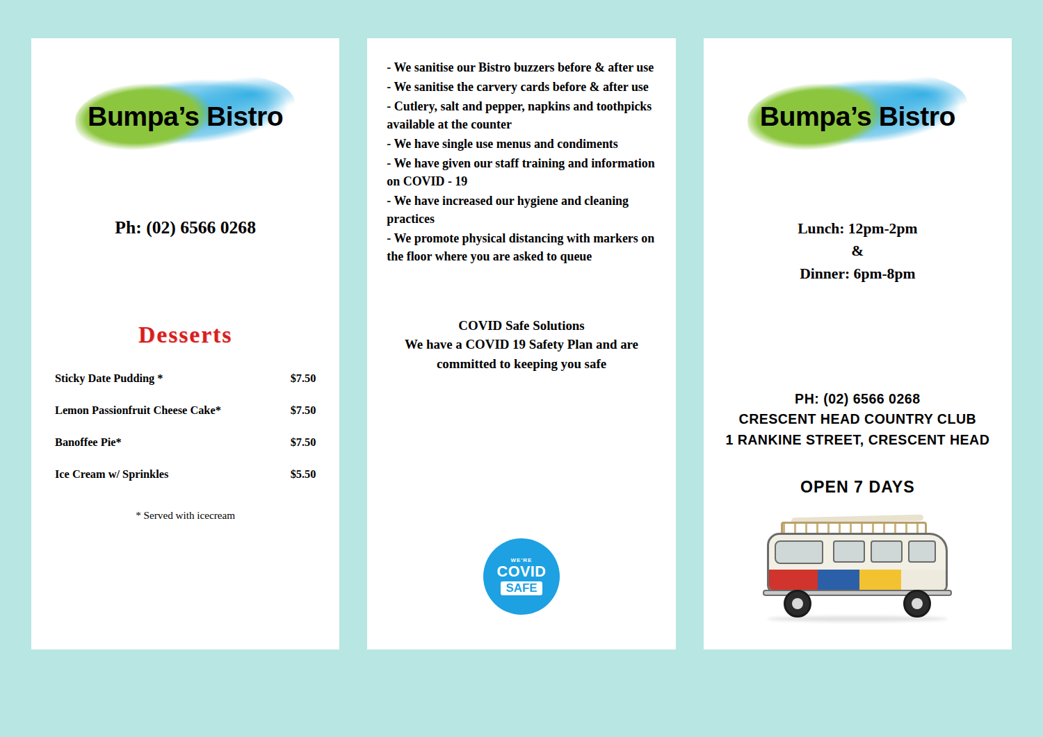Bumpa’s Bistro
Ph: (02) 6566 0268
Desserts
Sticky Date Pudding *$7.50
Lemon Passionfruit Cheese Cake*$7.50
Banoffee Pie*$7.50
Ice Cream w/ Sprinkles$5.50
* Served with icecream
- We sanitise our Bistro buzzers before & after use
- We sanitise the carvery cards before & after use
- Cutlery, salt and pepper, napkins and toothpicks available at the counter
- We have single use menus and condiments
- We have given our staff training and information on COVID - 19
- We have increased our hygiene and cleaning practices
- We promote physical distancing with markers on the floor where you are asked to queue
COVID Safe Solutions
We have a COVID 19 Safety Plan and are committed to keeping you safe
WE'RE COVID SAFE
Bumpa’s Bistro
Lunch: 12pm-2pm
&
Dinner: 6pm-8pm
Ph: (02) 6566 0268
Crescent Head Country Club
1 Rankine Street, Crescent Head
Open 7 Days